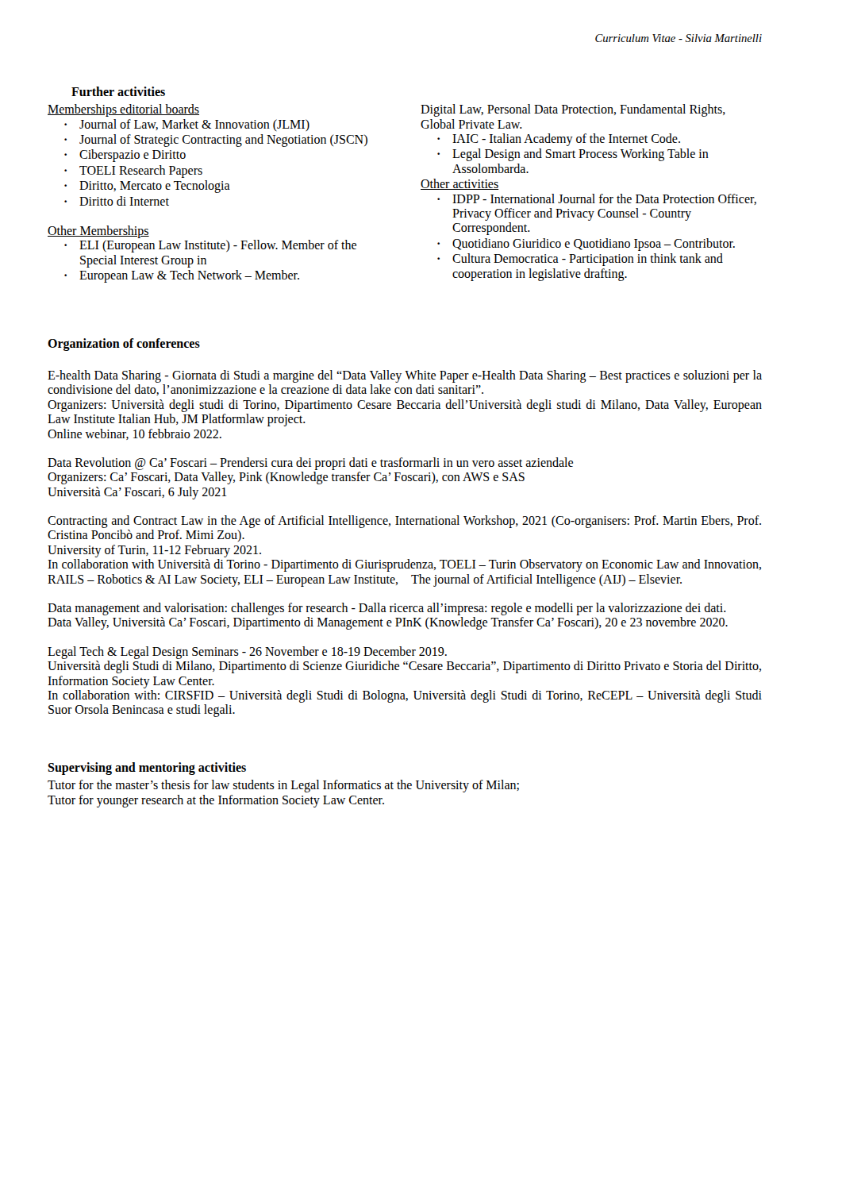Curriculum Vitae - Silvia Martinelli
Further activities
Memberships editorial boards
Journal of Law, Market & Innovation (JLMI)
Journal of Strategic Contracting and Negotiation (JSCN)
Ciberspazio e Diritto
TOELI Research Papers
Diritto, Mercato e Tecnologia
Diritto di Internet
Other Memberships
ELI (European Law Institute) - Fellow. Member of the Special Interest Group in
European Law & Tech Network – Member.
Digital Law, Personal Data Protection, Fundamental Rights, Global Private Law.
IAIC - Italian Academy of the Internet Code.
Legal Design and Smart Process Working Table in Assolombarda.
Other activities
IDPP - International Journal for the Data Protection Officer, Privacy Officer and Privacy Counsel - Country Correspondent.
Quotidiano Giuridico e Quotidiano Ipsoa – Contributor.
Cultura Democratica - Participation in think tank and cooperation in legislative drafting.
Organization of conferences
E-health Data Sharing - Giornata di Studi a margine del “Data Valley White Paper e-Health Data Sharing – Best practices e soluzioni per la condivisione del dato, l’anonimizzazione e la creazione di data lake con dati sanitari”.
Organizers: Università degli studi di Torino, Dipartimento Cesare Beccaria dell’Università degli studi di Milano, Data Valley, European Law Institute Italian Hub, JM Platformlaw project.
Online webinar, 10 febbraio 2022.
Data Revolution @ Ca’ Foscari – Prendersi cura dei propri dati e trasformarli in un vero asset aziendale
Organizers: Ca’ Foscari, Data Valley, Pink (Knowledge transfer Ca’ Foscari), con AWS e SAS
Università Ca’ Foscari, 6 July 2021
Contracting and Contract Law in the Age of Artificial Intelligence, International Workshop, 2021 (Co-organisers: Prof. Martin Ebers, Prof. Cristina Poncibò and Prof. Mimi Zou).
University of Turin, 11-12 February 2021.
In collaboration with Università di Torino - Dipartimento di Giurisprudenza, TOELI – Turin Observatory on Economic Law and Innovation, RAILS – Robotics & AI Law Society, ELI – European Law Institute, The journal of Artificial Intelligence (AIJ) – Elsevier.
Data management and valorisation: challenges for research - Dalla ricerca all’impresa: regole e modelli per la valorizzazione dei dati.
Data Valley, Università Ca’ Foscari, Dipartimento di Management e PInK (Knowledge Transfer Ca’ Foscari), 20 e 23 novembre 2020.
Legal Tech & Legal Design Seminars - 26 November e 18-19 December 2019.
Università degli Studi di Milano, Dipartimento di Scienze Giuridiche “Cesare Beccaria”, Dipartimento di Diritto Privato e Storia del Diritto, Information Society Law Center.
In collaboration with: CIRSFID – Università degli Studi di Bologna, Università degli Studi di Torino, ReCEPL – Università degli Studi Suor Orsola Benincasa e studi legali.
Supervising and mentoring activities
Tutor for the master’s thesis for law students in Legal Informatics at the University of Milan;
Tutor for younger research at the Information Society Law Center.